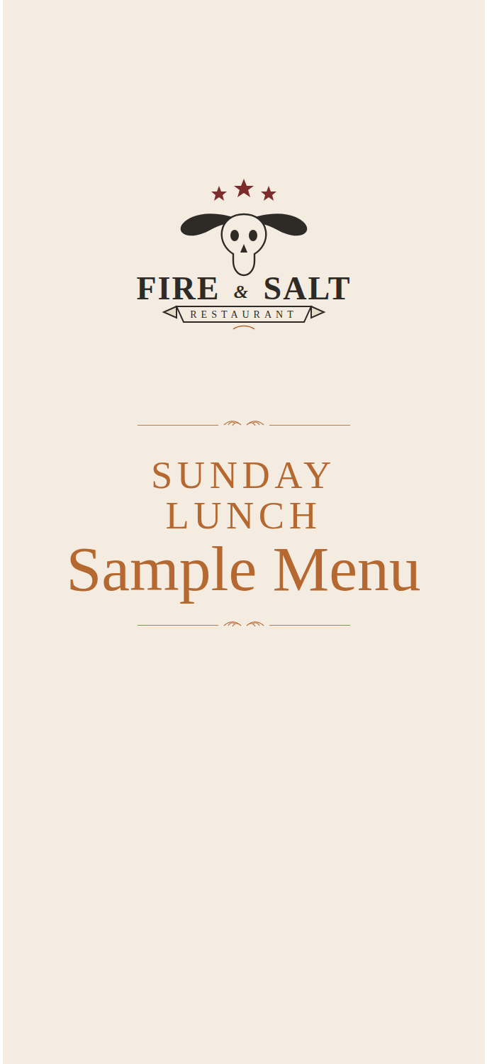FIRE & SALT RESTAURANT
SundayLunch
Sample Menu